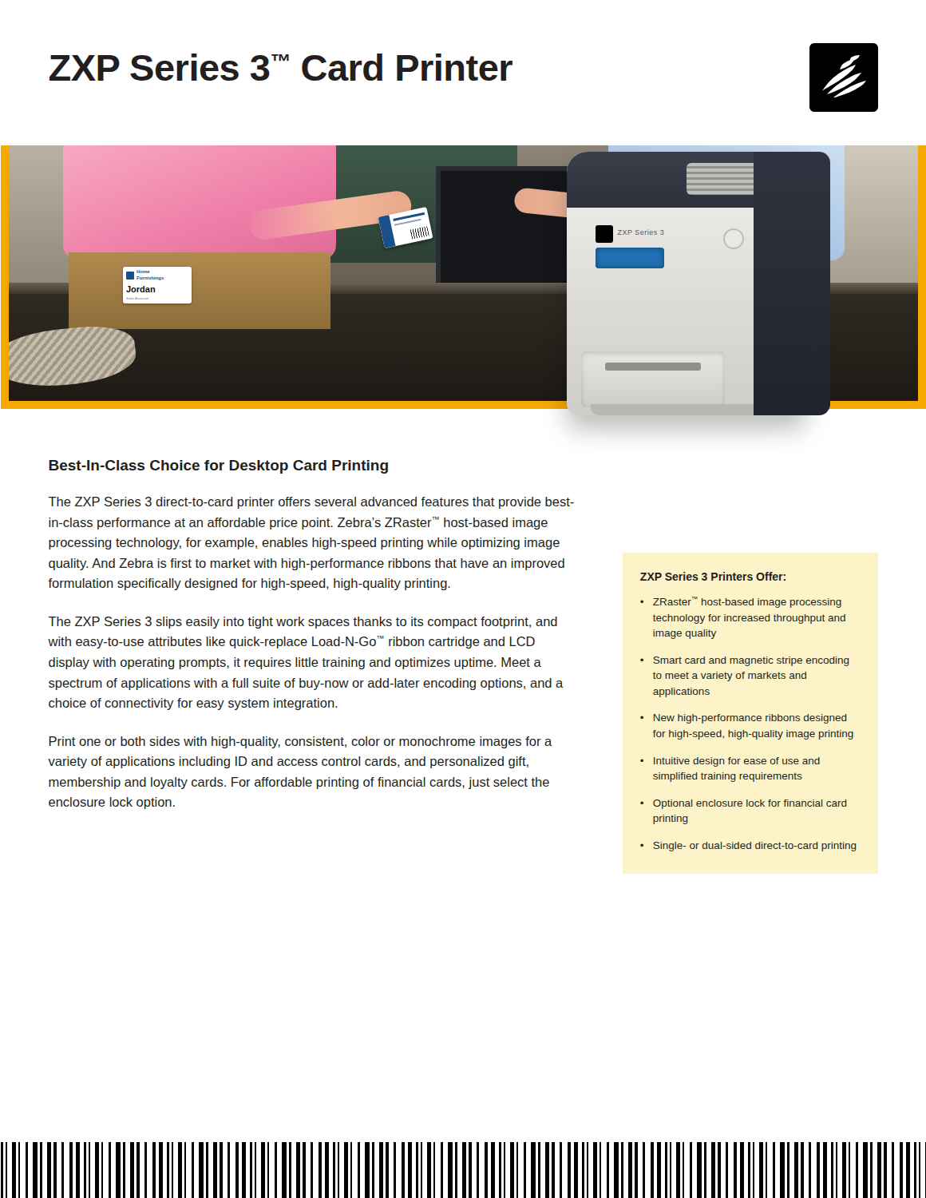ZXP Series 3™ Card Printer
Home
Furnishings
Jordan
Sales Associate
ZXP Series 3
Best-In-Class Choice for Desktop Card Printing
The ZXP Series 3 direct-to-card printer offers several advanced features that provide best-in-class performance at an affordable price point. Zebra’s ZRaster™ host-based image processing technology, for example, enables high-speed printing while optimizing image quality. And Zebra is first to market with high-performance ribbons that have an improved formulation specifically designed for high-speed, high-quality printing.
The ZXP Series 3 slips easily into tight work spaces thanks to its compact footprint, and with easy-to-use attributes like quick-replace Load-N-Go™ ribbon cartridge and LCD display with operating prompts, it requires little training and optimizes uptime. Meet a spectrum of applications with a full suite of buy-now or add-later encoding options, and a choice of connectivity for easy system integration.
Print one or both sides with high-quality, consistent, color or monochrome images for a variety of applications including ID and access control cards, and personalized gift, membership and loyalty cards. For affordable printing of financial cards, just select the enclosure lock option.
ZXP Series 3 Printers Offer:
ZRaster™ host-based image processing technology for increased throughput and image quality
Smart card and magnetic stripe encoding to meet a variety of markets and applications
New high-performance ribbons designed for high-speed, high-quality image printing
Intuitive design for ease of use and simplified training requirements
Optional enclosure lock for financial card printing
Single- or dual-sided direct-to-card printing